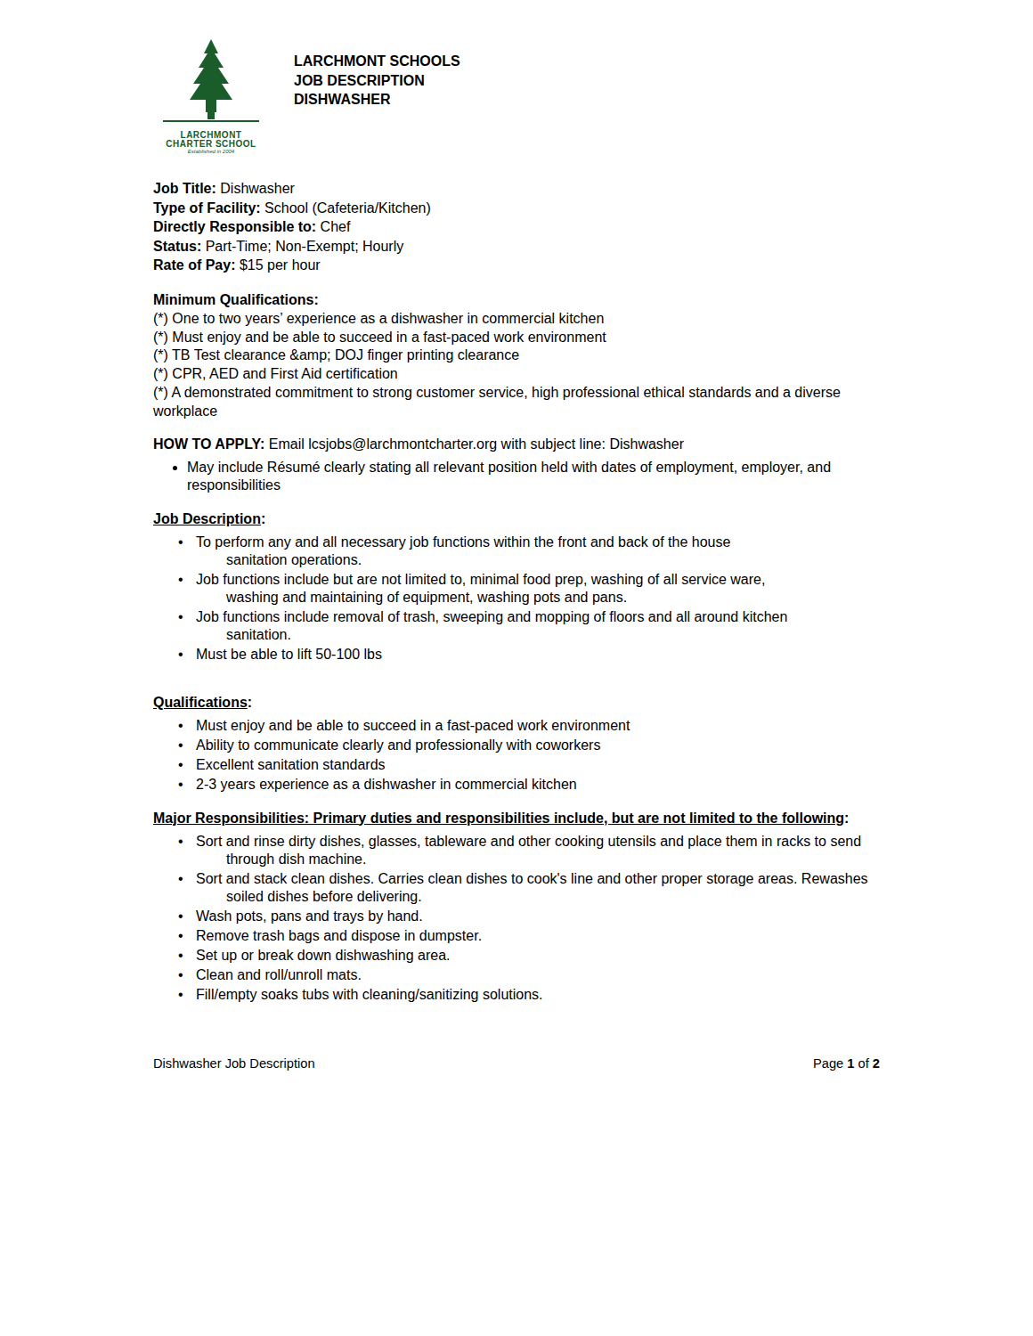LARCHMONT
CHARTER SCHOOL
Established in 2004
LARCHMONT SCHOOLS
JOB DESCRIPTION
DISHWASHER
Job Title: Dishwasher
Type of Facility: School (Cafeteria/Kitchen)
Directly Responsible to: Chef
Status: Part-Time; Non-Exempt; Hourly
Rate of Pay: $15 per hour
Minimum Qualifications:
(*) One to two years’ experience as a dishwasher in commercial kitchen
(*) Must enjoy and be able to succeed in a fast-paced work environment
(*) TB Test clearance &amp; DOJ finger printing clearance
(*) CPR, AED and First Aid certification
(*) A demonstrated commitment to strong customer service, high professional ethical standards and a diverse workplace
HOW TO APPLY: Email lcsjobs@larchmontcharter.org with subject line: Dishwasher
May include Résumé clearly stating all relevant position held with dates of employment, employer, and responsibilities
Job Description:
To perform any and all necessary job functions within the front and back of the house sanitation operations.
Job functions include but are not limited to, minimal food prep, washing of all service ware, washing and maintaining of equipment, washing pots and pans.
Job functions include removal of trash, sweeping and mopping of floors and all around kitchen sanitation.
Must be able to lift 50-100 lbs
Qualifications:
Must enjoy and be able to succeed in a fast-paced work environment
Ability to communicate clearly and professionally with coworkers
Excellent sanitation standards
2-3 years experience as a dishwasher in commercial kitchen
Major Responsibilities: Primary duties and responsibilities include, but are not limited to the following:
Sort and rinse dirty dishes, glasses, tableware and other cooking utensils and place them in racks to send through dish machine.
Sort and stack clean dishes. Carries clean dishes to cook's line and other proper storage areas. Rewashes soiled dishes before delivering.
Wash pots, pans and trays by hand.
Remove trash bags and dispose in dumpster.
Set up or break down dishwashing area.
Clean and roll/unroll mats.
Fill/empty soaks tubs with cleaning/sanitizing solutions.
Dishwasher Job Description Page 1 of 2